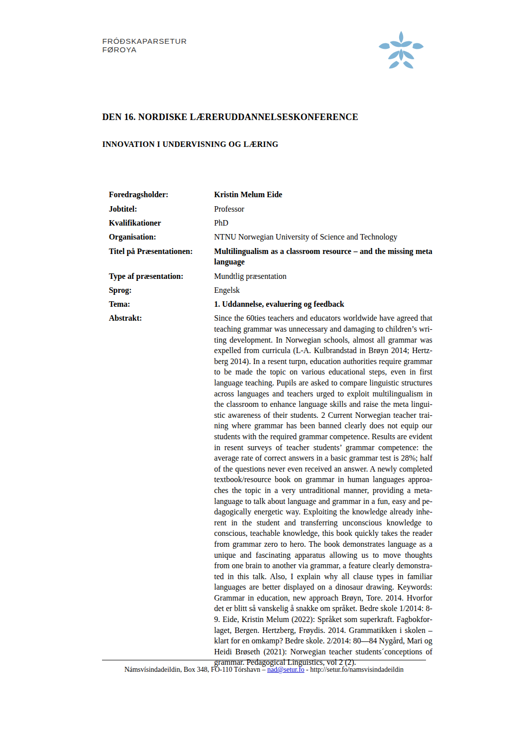Fróðskaparsetur
Føroya
Den 16. Nordiske Læreruddannelseskonference
Innovation i undervisning og læring
| Foredragsholder: | Kristin Melum Eide |
| Jobtitel: | Professor |
| Kvalifikationer | PhD |
| Organisation: | NTNU Norwegian University of Science and Technology |
| Titel på Præsentationen: | Multilingualism as a classroom resource – and the missing meta language |
| Type af præsentation: | Mundtlig præsentation |
| Sprog: | Engelsk |
| Tema: | 1. Uddannelse, evaluering og feedback |
| Abstrakt: | Since the 60ties teachers and educators worldwide have agreed that teaching grammar was unnecessary and damaging to children’s writing development. In Norwegian schools, almost all grammar was expelled from curricula (L-A. Kulbrandstad in Brøyn 2014; Hertzberg 2014). In a resent turpn, education authorities require grammar to be made the topic on various educational steps, even in first language teaching. Pupils are asked to compare linguistic structures across languages and teachers urged to exploit multilingualism in the classroom to enhance language skills and raise the meta linguistic awareness of their students. 2 Current Norwegian teacher training where grammar has been banned clearly does not equip our students with the required grammar competence. Results are evident in resent surveys of teacher students’ grammar competence: the average rate of correct answers in a basic grammar test is 28%; half of the questions never even received an answer. A newly completed textbook/resource book on grammar in human languages approaches the topic in a very untraditional manner, providing a meta-language to talk about language and grammar in a fun, easy and pedagogically energetic way. Exploiting the knowledge already inherent in the student and transferring unconscious knowledge to conscious, teachable knowledge, this book quickly takes the reader from grammar zero to hero. The book demonstrates language as a unique and fascinating apparatus allowing us to move thoughts from one brain to another via grammar, a feature clearly demonstrated in this talk. Also, I explain why all clause types in familiar languages are better displayed on a dinosaur drawing. Keywords: Grammar in education, new approach Brøyn, Tore. 2014. Hvorfor det er blitt så vanskelig å snakke om språket. Bedre skole 1/2014: 8-9. Eide, Kristin Melum (2022): Språket som superkraft. Fagbokforlaget, Bergen. Hertzberg, Frøydis. 2014. Grammatikken i skolen – klart for en omkamp? Bedre skole. 2/2014: 80—84 Nygård, Mari og Heidi Brøseth (2021): Norwegian teacher students´conceptions of grammar. Pedagogical Linguistics, vol 2 (2). |
Námsvísindadeildin, Box 348, FO-110 Tórshavn – nad@setur.fo - http://setur.fo/namsvisindadeildin